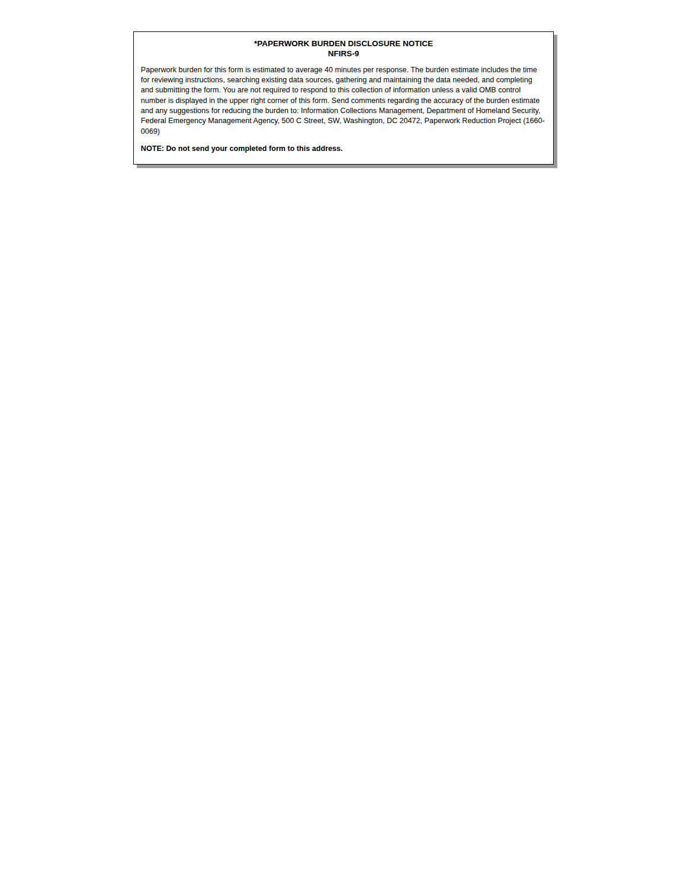*PAPERWORK BURDEN DISCLOSURE NOTICE
NFIRS-9
Paperwork burden for this form is estimated to average 40 minutes per response. The burden estimate includes the time for reviewing instructions, searching existing data sources, gathering and maintaining the data needed, and completing and submitting the form. You are not required to respond to this collection of information unless a valid OMB control number is displayed in the upper right corner of this form. Send comments regarding the accuracy of the burden estimate and any suggestions for reducing the burden to: Information Collections Management, Department of Homeland Security, Federal Emergency Management Agency, 500 C Street, SW, Washington, DC 20472, Paperwork Reduction Project (1660-0069)
NOTE: Do not send your completed form to this address.